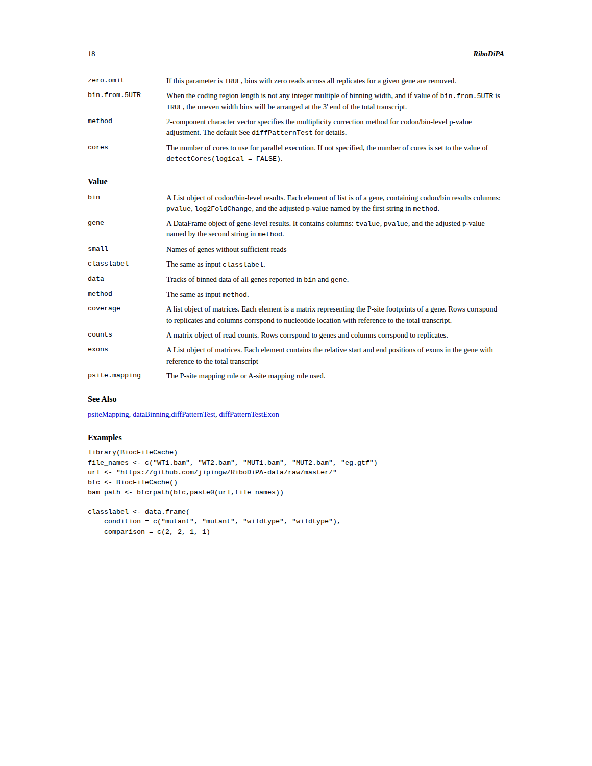18 RiboDiPA
zero.omit
If this parameter is TRUE, bins with zero reads across all replicates for a given gene are removed.
bin.from.5UTR
When the coding region length is not any integer multiple of binning width, and if value of bin.from.5UTR is TRUE, the uneven width bins will be arranged at the 3' end of the total transcript.
method
2-component character vector specifies the multiplicity correction method for codon/bin-level p-value adjustment. The default See diffPatternTest for details.
cores
The number of cores to use for parallel execution. If not specified, the number of cores is set to the value of detectCores(logical = FALSE).
Value
bin
A List object of codon/bin-level results. Each element of list is of a gene, containing codon/bin results columns: pvalue, log2FoldChange, and the adjusted p-value named by the first string in method.
gene
A DataFrame object of gene-level results. It contains columns: tvalue, pvalue, and the adjusted p-value named by the second string in method.
small
Names of genes without sufficient reads
classlabel
The same as input classlabel.
data
Tracks of binned data of all genes reported in bin and gene.
method
The same as input method.
coverage
A list object of matrices. Each element is a matrix representing the P-site footprints of a gene. Rows corrspond to replicates and columns corrspond to nucleotide location with reference to the total transcript.
counts
A matrix object of read counts. Rows corrspond to genes and columns corrspond to replicates.
exons
A List object of matrices. Each element contains the relative start and end positions of exons in the gene with reference to the total transcript
psite.mapping
The P-site mapping rule or A-site mapping rule used.
See Also
psiteMapping, dataBinning,diffPatternTest, diffPatternTestExon
Examples
library(BiocFileCache)
file_names <- c("WT1.bam", "WT2.bam", "MUT1.bam", "MUT2.bam", "eg.gtf")
url <- "https://github.com/jipingw/RiboDiPA-data/raw/master/"
bfc <- BiocFileCache()
bam_path <- bfcrpath(bfc,paste0(url,file_names))

classlabel <- data.frame(
    condition = c("mutant", "mutant", "wildtype", "wildtype"),
    comparison = c(2, 2, 1, 1)